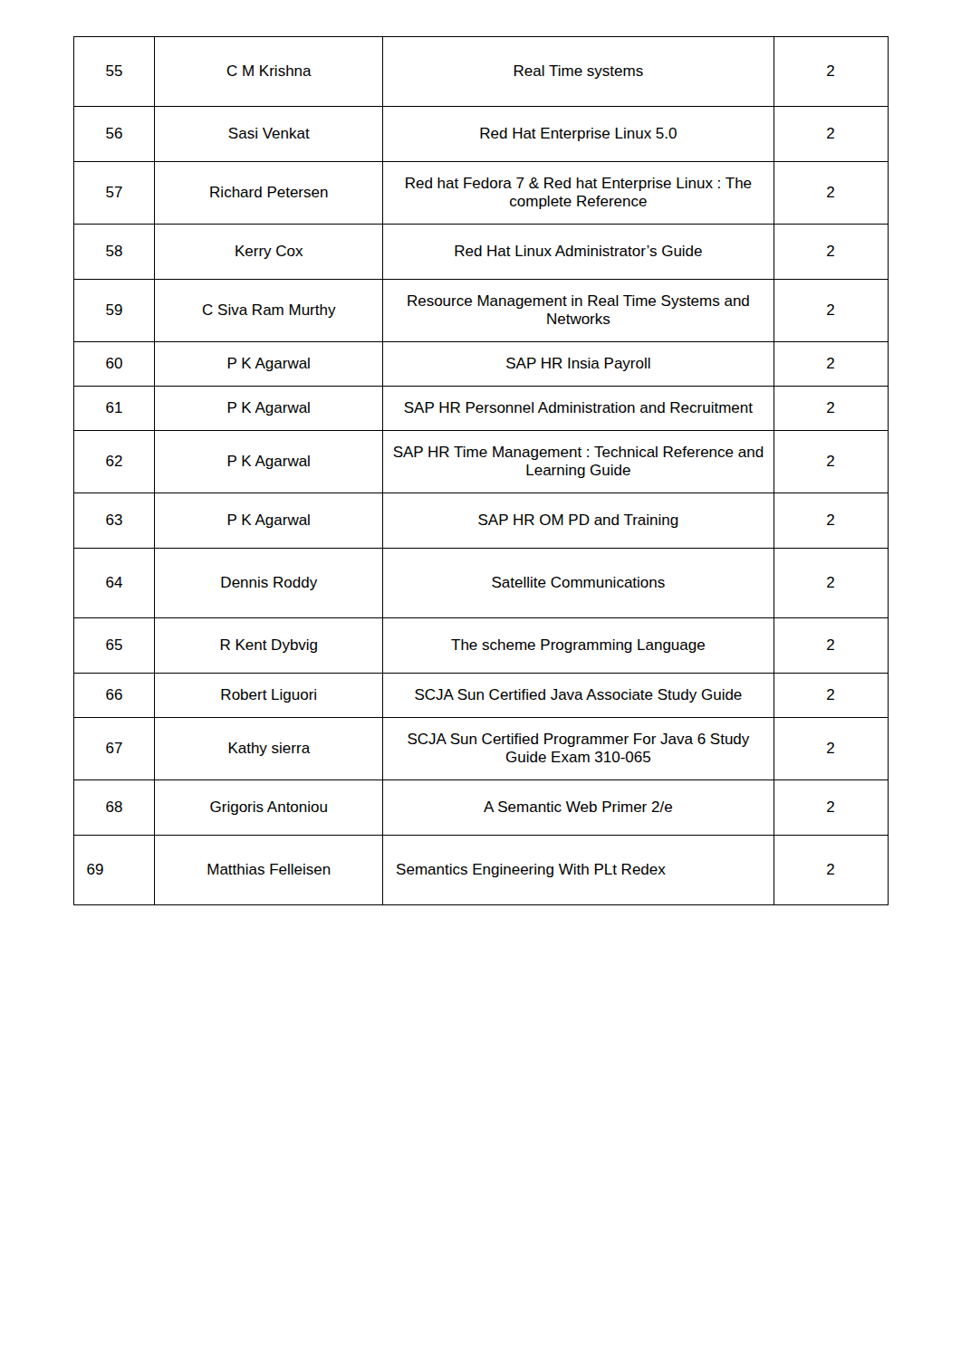| 55 | C M Krishna | Real Time systems | 2 |
| 56 | Sasi Venkat | Red Hat Enterprise Linux 5.0 | 2 |
| 57 | Richard Petersen | Red hat Fedora 7 & Red hat Enterprise Linux : The complete Reference | 2 |
| 58 | Kerry Cox | Red Hat Linux Administrator’s Guide | 2 |
| 59 | C Siva Ram Murthy | Resource Management in Real Time Systems and Networks | 2 |
| 60 | P K Agarwal | SAP HR Insia Payroll | 2 |
| 61 | P K Agarwal | SAP HR Personnel Administration and Recruitment | 2 |
| 62 | P K Agarwal | SAP HR Time Management : Technical Reference and Learning Guide | 2 |
| 63 | P K Agarwal | SAP HR OM PD and Training | 2 |
| 64 | Dennis Roddy | Satellite Communications | 2 |
| 65 | R Kent Dybvig | The scheme Programming Language | 2 |
| 66 | Robert Liguori | SCJA Sun Certified Java Associate Study Guide | 2 |
| 67 | Kathy sierra | SCJA Sun Certified Programmer For Java 6 Study Guide Exam 310-065 | 2 |
| 68 | Grigoris Antoniou | A Semantic Web Primer 2/e | 2 |
| 69 | Matthias Felleisen | Semantics Engineering With PLt Redex | 2 |